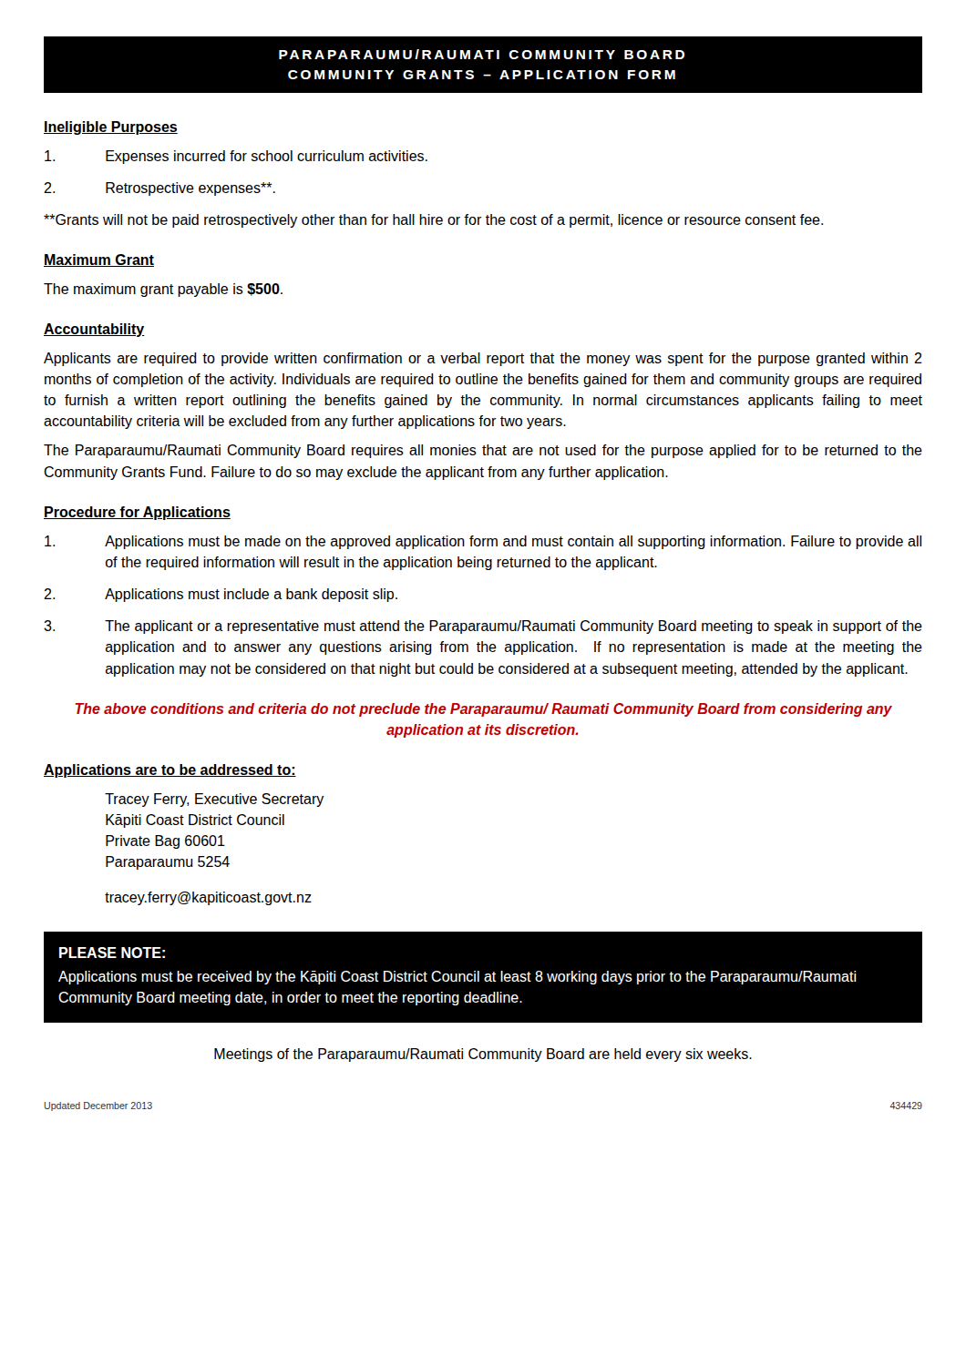Paraparaumu/Raumati Community Board
Community Grants – Application Form
Ineligible Purposes
Expenses incurred for school curriculum activities.
Retrospective expenses**.
**Grants will not be paid retrospectively other than for hall hire or for the cost of a permit, licence or resource consent fee.
Maximum Grant
The maximum grant payable is $500.
Accountability
Applicants are required to provide written confirmation or a verbal report that the money was spent for the purpose granted within 2 months of completion of the activity. Individuals are required to outline the benefits gained for them and community groups are required to furnish a written report outlining the benefits gained by the community. In normal circumstances applicants failing to meet accountability criteria will be excluded from any further applications for two years.
The Paraparaumu/Raumati Community Board requires all monies that are not used for the purpose applied for to be returned to the Community Grants Fund. Failure to do so may exclude the applicant from any further application.
Procedure for Applications
Applications must be made on the approved application form and must contain all supporting information. Failure to provide all of the required information will result in the application being returned to the applicant.
Applications must include a bank deposit slip.
The applicant or a representative must attend the Paraparaumu/Raumati Community Board meeting to speak in support of the application and to answer any questions arising from the application. If no representation is made at the meeting the application may not be considered on that night but could be considered at a subsequent meeting, attended by the applicant.
The above conditions and criteria do not preclude the Paraparaumu/ Raumati Community Board from considering any application at its discretion.
Applications are to be addressed to:
Tracey Ferry, Executive Secretary
Kāpiti Coast District Council
Private Bag 60601
Paraparaumu 5254
tracey.ferry@kapiticoast.govt.nz
PLEASE NOTE:
Applications must be received by the Kāpiti Coast District Council at least 8 working days prior to the Paraparaumu/Raumati Community Board meeting date, in order to meet the reporting deadline.
Meetings of the Paraparaumu/Raumati Community Board are held every six weeks.
Updated December 2013 434429